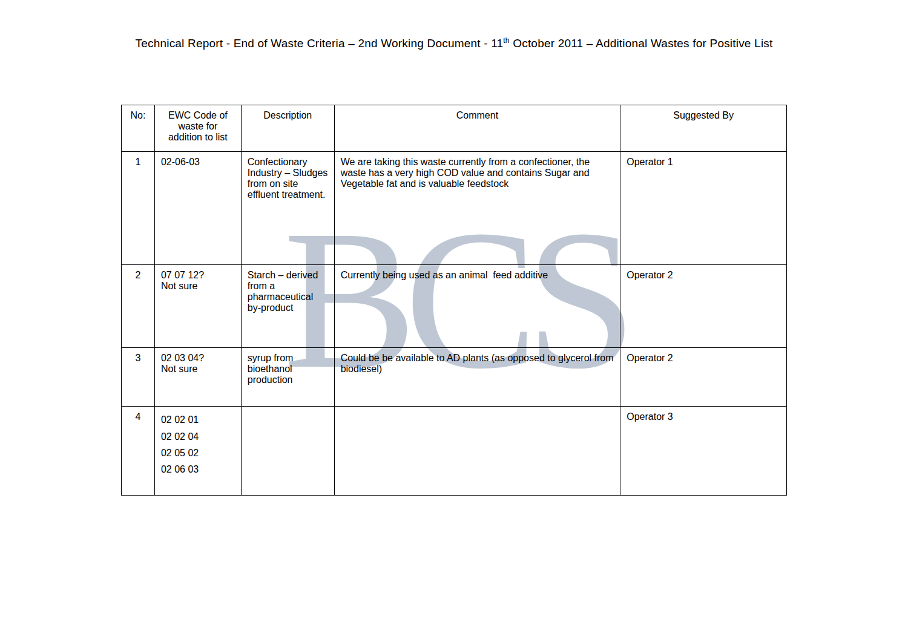Technical Report - End of Waste Criteria – 2nd Working Document - 11th October 2011 – Additional Wastes for Positive List
BCS
| No: | EWC Code of waste for addition to list | Description | Comment | Suggested By |
| --- | --- | --- | --- | --- |
| 1 | 02-06-03 | Confectionary Industry – Sludges from on site effluent treatment. | We are taking this waste currently from a confectioner, the waste has a very high COD value and contains Sugar and Vegetable fat and is valuable feedstock | Operator 1 |
| 2 | 07 07 12? Not sure | Starch – derived from a pharmaceutical by-product | Currently being used as an animal feed additive | Operator 2 |
| 3 | 02 03 04? Not sure | syrup from bioethanol production | Could be be available to AD plants (as opposed to glycerol from biodiesel) | Operator 2 |
| 4 | 02 02 01 02 02 04 02 05 02 02 06 03 | | | Operator 3 |